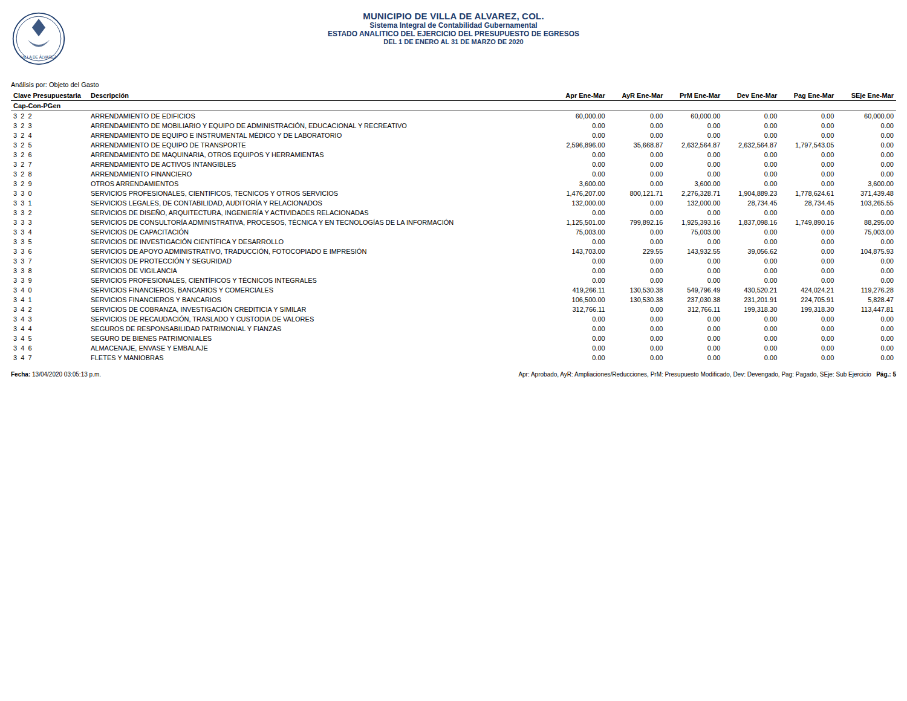VILLA DE ÁLVAREZ
MUNICIPIO DE VILLA DE ALVAREZ, COL.
Sistema Integral de Contabilidad Gubernamental
ESTADO ANALITICO DEL EJERCICIO DEL PRESUPUESTO DE EGRESOS
DEL 1 DE ENERO AL 31 DE MARZO DE 2020
Análisis por: Objeto del Gasto
| Clave Presupuestaria | Descripción | Apr Ene-Mar | AyR Ene-Mar | PrM Ene-Mar | Dev Ene-Mar | Pag Ene-Mar | SEje Ene-Mar |
| --- | --- | --- | --- | --- | --- | --- | --- |
| Cap-Con-PGen | | | | | | | |
| 3 2 2 | ARRENDAMIENTO DE EDIFICIOS | 60,000.00 | 0.00 | 60,000.00 | 0.00 | 0.00 | 60,000.00 |
| 3 2 3 | ARRENDAMIENTO DE MOBILIARIO Y EQUIPO DE ADMINISTRACIÓN, EDUCACIONAL Y RECREATIVO | 0.00 | 0.00 | 0.00 | 0.00 | 0.00 | 0.00 |
| 3 2 4 | ARRENDAMIENTO DE EQUIPO E INSTRUMENTAL MÉDICO Y DE LABORATORIO | 0.00 | 0.00 | 0.00 | 0.00 | 0.00 | 0.00 |
| 3 2 5 | ARRENDAMIENTO DE EQUIPO DE TRANSPORTE | 2,596,896.00 | 35,668.87 | 2,632,564.87 | 2,632,564.87 | 1,797,543.05 | 0.00 |
| 3 2 6 | ARRENDAMIENTO DE MAQUINARIA, OTROS EQUIPOS Y HERRAMIENTAS | 0.00 | 0.00 | 0.00 | 0.00 | 0.00 | 0.00 |
| 3 2 7 | ARRENDAMIENTO DE ACTIVOS INTANGIBLES | 0.00 | 0.00 | 0.00 | 0.00 | 0.00 | 0.00 |
| 3 2 8 | ARRENDAMIENTO FINANCIERO | 0.00 | 0.00 | 0.00 | 0.00 | 0.00 | 0.00 |
| 3 2 9 | OTROS ARRENDAMIENTOS | 3,600.00 | 0.00 | 3,600.00 | 0.00 | 0.00 | 3,600.00 |
| 3 3 0 | SERVICIOS PROFESIONALES, CIENTIFICOS, TECNICOS Y OTROS SERVICIOS | 1,476,207.00 | 800,121.71 | 2,276,328.71 | 1,904,889.23 | 1,778,624.61 | 371,439.48 |
| 3 3 1 | SERVICIOS LEGALES, DE CONTABILIDAD, AUDITORÍA Y RELACIONADOS | 132,000.00 | 0.00 | 132,000.00 | 28,734.45 | 28,734.45 | 103,265.55 |
| 3 3 2 | SERVICIOS DE DISEÑO, ARQUITECTURA, INGENIERÍA Y ACTIVIDADES RELACIONADAS | 0.00 | 0.00 | 0.00 | 0.00 | 0.00 | 0.00 |
| 3 3 3 | SERVICIOS DE CONSULTORÍA ADMINISTRATIVA, PROCESOS, TÉCNICA Y EN TECNOLOGÍAS DE LA INFORMACIÓN | 1,125,501.00 | 799,892.16 | 1,925,393.16 | 1,837,098.16 | 1,749,890.16 | 88,295.00 |
| 3 3 4 | SERVICIOS DE CAPACITACIÓN | 75,003.00 | 0.00 | 75,003.00 | 0.00 | 0.00 | 75,003.00 |
| 3 3 5 | SERVICIOS DE INVESTIGACIÓN CIENTÍFICA Y DESARROLLO | 0.00 | 0.00 | 0.00 | 0.00 | 0.00 | 0.00 |
| 3 3 6 | SERVICIOS DE APOYO ADMINISTRATIVO, TRADUCCIÓN, FOTOCOPIADO E IMPRESIÓN | 143,703.00 | 229.55 | 143,932.55 | 39,056.62 | 0.00 | 104,875.93 |
| 3 3 7 | SERVICIOS DE PROTECCIÓN Y SEGURIDAD | 0.00 | 0.00 | 0.00 | 0.00 | 0.00 | 0.00 |
| 3 3 8 | SERVICIOS DE VIGILANCIA | 0.00 | 0.00 | 0.00 | 0.00 | 0.00 | 0.00 |
| 3 3 9 | SERVICIOS PROFESIONALES, CIENTÍFICOS Y TÉCNICOS INTEGRALES | 0.00 | 0.00 | 0.00 | 0.00 | 0.00 | 0.00 |
| 3 4 0 | SERVICIOS FINANCIEROS, BANCARIOS Y COMERCIALES | 419,266.11 | 130,530.38 | 549,796.49 | 430,520.21 | 424,024.21 | 119,276.28 |
| 3 4 1 | SERVICIOS FINANCIEROS Y BANCARIOS | 106,500.00 | 130,530.38 | 237,030.38 | 231,201.91 | 224,705.91 | 5,828.47 |
| 3 4 2 | SERVICIOS DE COBRANZA, INVESTIGACIÓN CREDITICIA Y SIMILAR | 312,766.11 | 0.00 | 312,766.11 | 199,318.30 | 199,318.30 | 113,447.81 |
| 3 4 3 | SERVICIOS DE RECAUDACIÓN, TRASLADO Y CUSTODIA DE VALORES | 0.00 | 0.00 | 0.00 | 0.00 | 0.00 | 0.00 |
| 3 4 4 | SEGUROS DE RESPONSABILIDAD PATRIMONIAL Y FIANZAS | 0.00 | 0.00 | 0.00 | 0.00 | 0.00 | 0.00 |
| 3 4 5 | SEGURO DE BIENES PATRIMONIALES | 0.00 | 0.00 | 0.00 | 0.00 | 0.00 | 0.00 |
| 3 4 6 | ALMACENAJE, ENVASE Y EMBALAJE | 0.00 | 0.00 | 0.00 | 0.00 | 0.00 | 0.00 |
| 3 4 7 | FLETES Y MANIOBRAS | 0.00 | 0.00 | 0.00 | 0.00 | 0.00 | 0.00 |
Fecha: 13/04/2020 03:05:13 p.m.
Apr: Aprobado, AyR: Ampliaciones/Reducciones, PrM: Presupuesto Modificado, Dev: Devengado, Pag: Pagado, SEje: Sub Ejercicio Pág.: 5